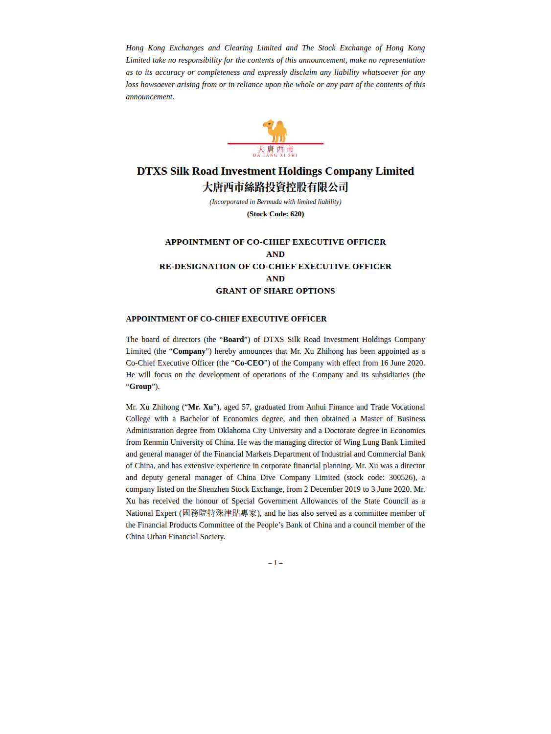Hong Kong Exchanges and Clearing Limited and The Stock Exchange of Hong Kong Limited take no responsibility for the contents of this announcement, make no representation as to its accuracy or completeness and expressly disclaim any liability whatsoever for any loss howsoever arising from or in reliance upon the whole or any part of the contents of this announcement.
🐪 大唐西市 DA TANG XI SHI
DTXS Silk Road Investment Holdings Company Limited
大唐西市絲路投資控股有限公司
(Incorporated in Bermuda with limited liability)
(Stock Code: 620)
Appointment of Co-Chief Executive Officer
and
Re-designation of Co-Chief Executive Officer
and
Grant of Share Options
Appointment of Co-Chief Executive Officer
The board of directors (the “Board”) of DTXS Silk Road Investment Holdings Company Limited (the “Company”) hereby announces that Mr. Xu Zhihong has been appointed as a Co-Chief Executive Officer (the “Co-CEO”) of the Company with effect from 16 June 2020. He will focus on the development of operations of the Company and its subsidiaries (the “Group”).
Mr. Xu Zhihong (“Mr. Xu”), aged 57, graduated from Anhui Finance and Trade Vocational College with a Bachelor of Economics degree, and then obtained a Master of Business Administration degree from Oklahoma City University and a Doctorate degree in Economics from Renmin University of China. He was the managing director of Wing Lung Bank Limited and general manager of the Financial Markets Department of Industrial and Commercial Bank of China, and has extensive experience in corporate financial planning. Mr. Xu was a director and deputy general manager of China Dive Company Limited (stock code: 300526), a company listed on the Shenzhen Stock Exchange, from 2 December 2019 to 3 June 2020. Mr. Xu has received the honour of Special Government Allowances of the State Council as a National Expert (國務院特殊津貼專家), and he has also served as a committee member of the Financial Products Committee of the People’s Bank of China and a council member of the China Urban Financial Society.
– 1 –